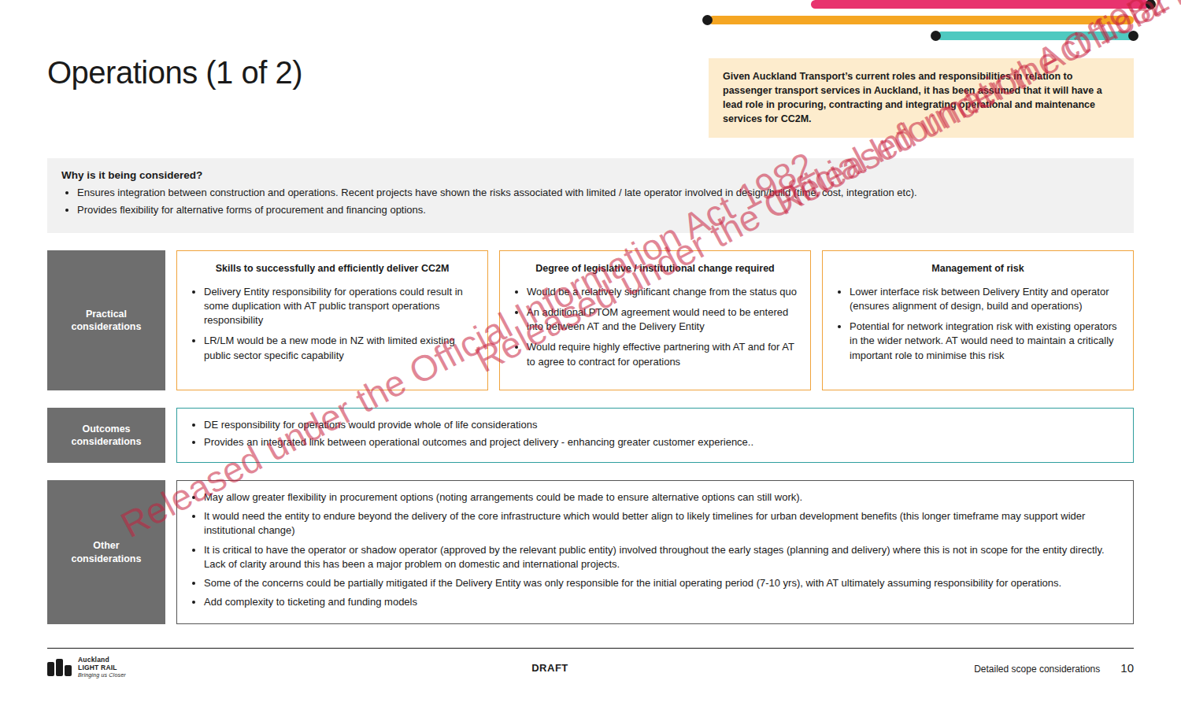Operations (1 of 2)
Given Auckland Transport’s current roles and responsibilities in relation to passenger transport services in Auckland, it has been assumed that it will have a lead role in procuring, contracting and integrating operational and maintenance services for CC2M.
Why is it being considered?
Ensures integration between construction and operations. Recent projects have shown the risks associated with limited / late operator involved in design/build (time, cost, integration etc).
Provides flexibility for alternative forms of procurement and financing options.
Practical
considerations
Skills to successfully and efficiently deliver CC2M
Delivery Entity responsibility for operations could result in some duplication with AT public transport operations responsibility
LR/LM would be a new mode in NZ with limited existing public sector specific capability
Degree of legislative / institutional change required
Would be a relatively significant change from the status quo
An additional PTOM agreement would need to be entered into between AT and the Delivery Entity
Would require highly effective partnering with AT and for AT to agree to contract for operations
Management of risk
Lower interface risk between Delivery Entity and operator (ensures alignment of design, build and operations)
Potential for network integration risk with existing operators in the wider network. AT would need to maintain a critically important role to minimise this risk
Outcomes
considerations
DE responsibility for operations would provide whole of life considerations
Provides an integrated link between operational outcomes and project delivery - enhancing greater customer experience..
Other
considerations
May allow greater flexibility in procurement options (noting arrangements could be made to ensure alternative options can still work).
It would need the entity to endure beyond the delivery of the core infrastructure which would better align to likely timelines for urban development benefits (this longer timeframe may support wider institutional change)
It is critical to have the operator or shadow operator (approved by the relevant public entity) involved throughout the early stages (planning and delivery) where this is not in scope for the entity directly. Lack of clarity around this has been a major problem on domestic and international projects.
Some of the concerns could be partially mitigated if the Delivery Entity was only responsible for the initial operating period (7-10 yrs), with AT ultimately assuming responsibility for operations.
Add complexity to ticketing and funding models
Auckland
LIGHT RAIL Bringing us Closer
DRAFT
Detailed scope considerations 10
Released under the Official Information Act 1982 Released under the Official Information Act 1982 Released under the Official Information Act 1982